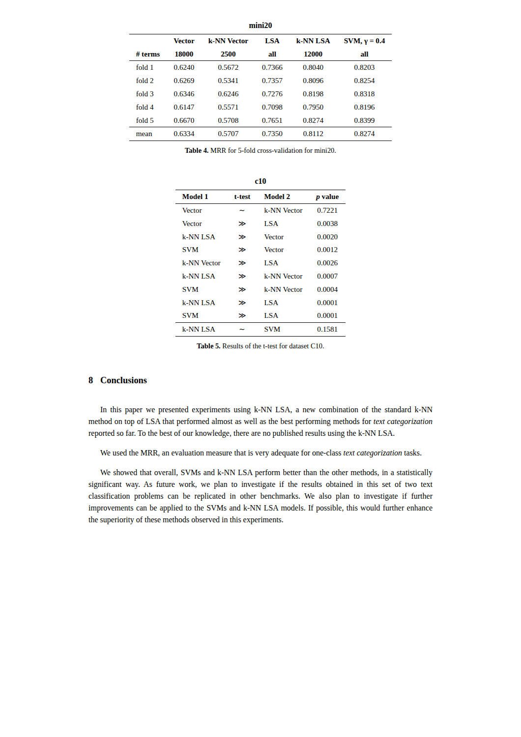mini20
Table 4. MRR for 5-fold cross-validation for mini20.
| | Vector | k-NN Vector | LSA | k-NN LSA | SVM, γ = 0.4 |
| --- | --- | --- | --- | --- | --- |
| # terms | 18000 | 2500 | all | 12000 | all |
| fold 1 | 0.6240 | 0.5672 | 0.7366 | 0.8040 | 0.8203 |
| fold 2 | 0.6269 | 0.5341 | 0.7357 | 0.8096 | 0.8254 |
| fold 3 | 0.6346 | 0.6246 | 0.7276 | 0.8198 | 0.8318 |
| fold 4 | 0.6147 | 0.5571 | 0.7098 | 0.7950 | 0.8196 |
| fold 5 | 0.6670 | 0.5708 | 0.7651 | 0.8274 | 0.8399 |
| mean | 0.6334 | 0.5707 | 0.7350 | 0.8112 | 0.8274 |
c10
Table 5. Results of the t-test for dataset C10.
| Model 1 | t-test | Model 2 | p value |
| --- | --- | --- | --- |
| Vector | ∼ | k-NN Vector | 0.7221 |
| Vector | ≫ | LSA | 0.0038 |
| k-NN LSA | ≫ | Vector | 0.0020 |
| SVM | ≫ | Vector | 0.0012 |
| k-NN Vector | ≫ | LSA | 0.0026 |
| k-NN LSA | ≫ | k-NN Vector | 0.0007 |
| SVM | ≫ | k-NN Vector | 0.0004 |
| k-NN LSA | ≫ | LSA | 0.0001 |
| SVM | ≫ | LSA | 0.0001 |
| k-NN LSA | ∼ | SVM | 0.1581 |
8 Conclusions
In this paper we presented experiments using k-NN LSA, a new combination of the standard k-NN method on top of LSA that performed almost as well as the best performing methods for text categorization reported so far. To the best of our knowledge, there are no published results using the k-NN LSA.
We used the MRR, an evaluation measure that is very adequate for one-class text categorization tasks.
We showed that overall, SVMs and k-NN LSA perform better than the other methods, in a statistically significant way. As future work, we plan to investigate if the results obtained in this set of two text classification problems can be replicated in other benchmarks. We also plan to investigate if further improvements can be applied to the SVMs and k-NN LSA models. If possible, this would further enhance the superiority of these methods observed in this experiments.